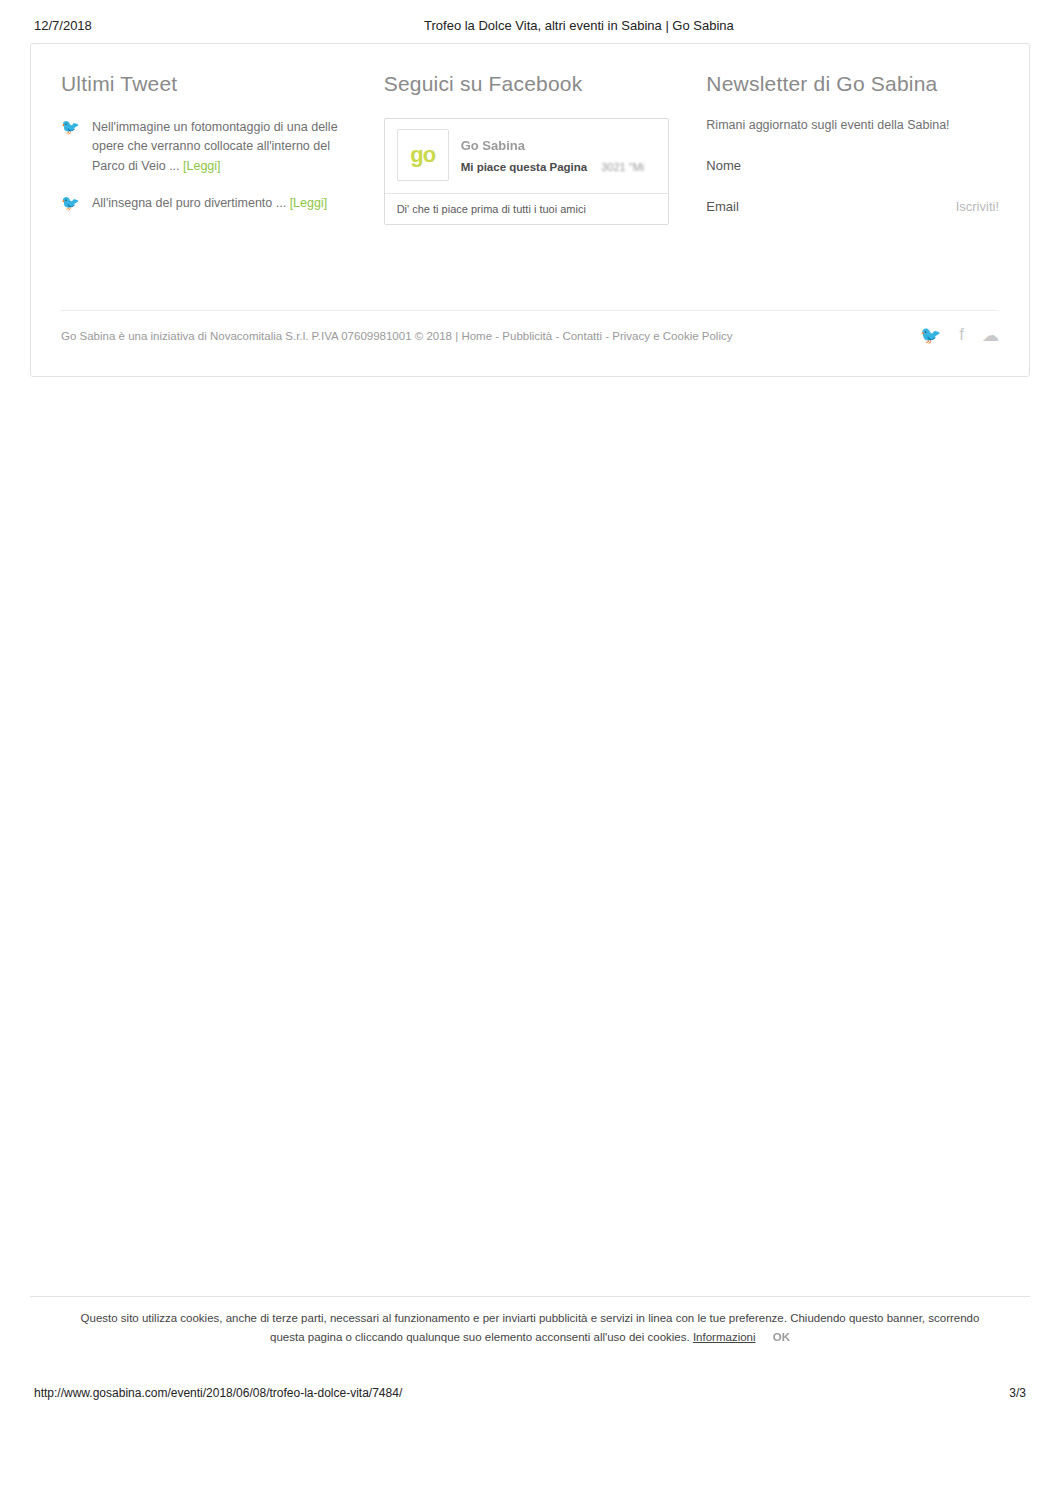12/7/2018 Trofeo la Dolce Vita, altri eventi in Sabina | Go Sabina
Ultimi Tweet
🐦 Nell'immagine un fotomontaggio di una delle opere che verranno collocate all'interno del Parco di Veio ... [Leggi]
🐦 All'insegna del puro divertimento ... [Leggi]
Seguici su Facebook
go
Go Sabina
Mi piace questa Pagina 3021 "Mi
Di' che ti piace prima di tutti i tuoi amici
Newsletter di Go Sabina
Rimani aggiornato sugli eventi della Sabina!
Nome
Email Iscriviti!
Go Sabina è una iniziativa di Novacomitalia S.r.l. P.IVA 07609981001 © 2018 | Home - Pubblicità - Contatti - Privacy e Cookie Policy
🐦 f ☁
Questo sito utilizza cookies, anche di terze parti, necessari al funzionamento e per inviarti pubblicità e servizi in linea con le tue preferenze. Chiudendo questo banner, scorrendo questa pagina o cliccando qualunque suo elemento acconsenti all'uso dei cookies. Informazioni OK
http://www.gosabina.com/eventi/2018/06/08/trofeo-la-dolce-vita/7484/ 3/3